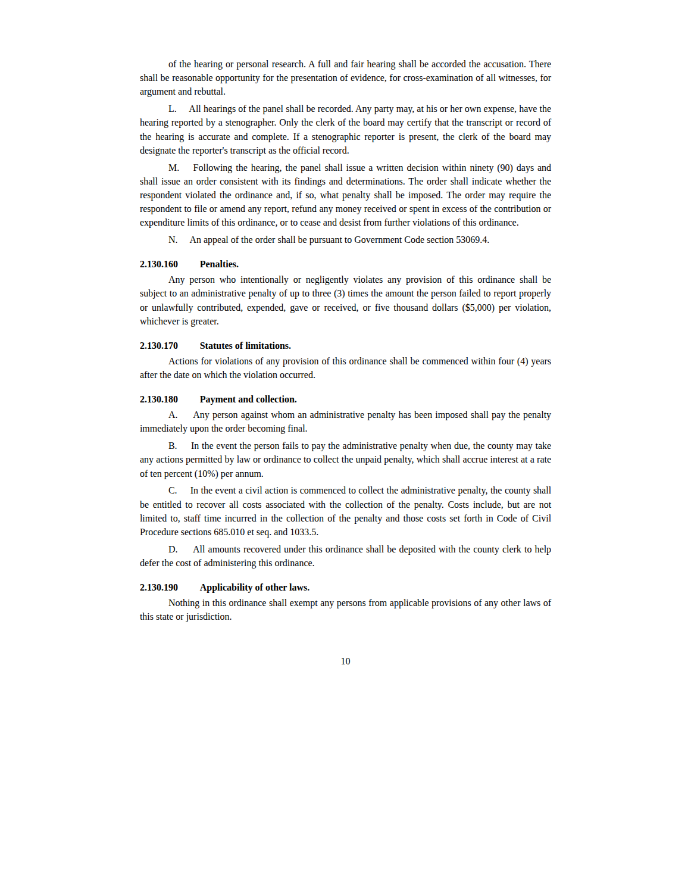of the hearing or personal research. A full and fair hearing shall be accorded the accusation. There shall be reasonable opportunity for the presentation of evidence, for cross-examination of all witnesses, for argument and rebuttal.
L. All hearings of the panel shall be recorded. Any party may, at his or her own expense, have the hearing reported by a stenographer. Only the clerk of the board may certify that the transcript or record of the hearing is accurate and complete. If a stenographic reporter is present, the clerk of the board may designate the reporter's transcript as the official record.
M. Following the hearing, the panel shall issue a written decision within ninety (90) days and shall issue an order consistent with its findings and determinations. The order shall indicate whether the respondent violated the ordinance and, if so, what penalty shall be imposed. The order may require the respondent to file or amend any report, refund any money received or spent in excess of the contribution or expenditure limits of this ordinance, or to cease and desist from further violations of this ordinance.
N. An appeal of the order shall be pursuant to Government Code section 53069.4.
2.130.160 Penalties.
Any person who intentionally or negligently violates any provision of this ordinance shall be subject to an administrative penalty of up to three (3) times the amount the person failed to report properly or unlawfully contributed, expended, gave or received, or five thousand dollars ($5,000) per violation, whichever is greater.
2.130.170 Statutes of limitations.
Actions for violations of any provision of this ordinance shall be commenced within four (4) years after the date on which the violation occurred.
2.130.180 Payment and collection.
A. Any person against whom an administrative penalty has been imposed shall pay the penalty immediately upon the order becoming final.
B. In the event the person fails to pay the administrative penalty when due, the county may take any actions permitted by law or ordinance to collect the unpaid penalty, which shall accrue interest at a rate of ten percent (10%) per annum.
C. In the event a civil action is commenced to collect the administrative penalty, the county shall be entitled to recover all costs associated with the collection of the penalty. Costs include, but are not limited to, staff time incurred in the collection of the penalty and those costs set forth in Code of Civil Procedure sections 685.010 et seq. and 1033.5.
D. All amounts recovered under this ordinance shall be deposited with the county clerk to help defer the cost of administering this ordinance.
2.130.190 Applicability of other laws.
Nothing in this ordinance shall exempt any persons from applicable provisions of any other laws of this state or jurisdiction.
10